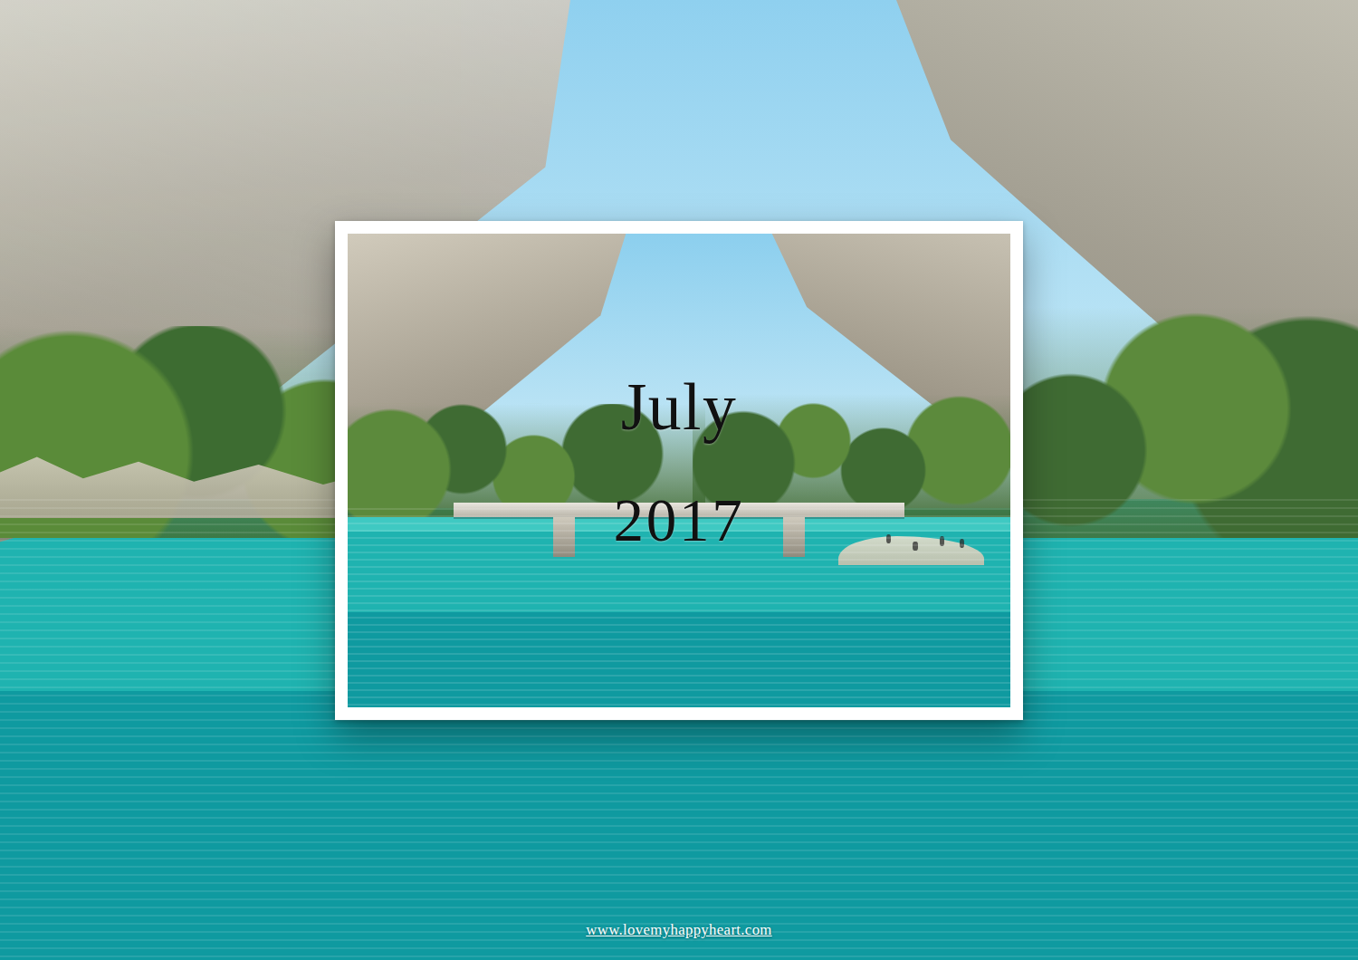July 2017 — Love My Happy Heart
July 2017
Postcard overlay reading “July 2017”.
www.lovemyhappyheart.com